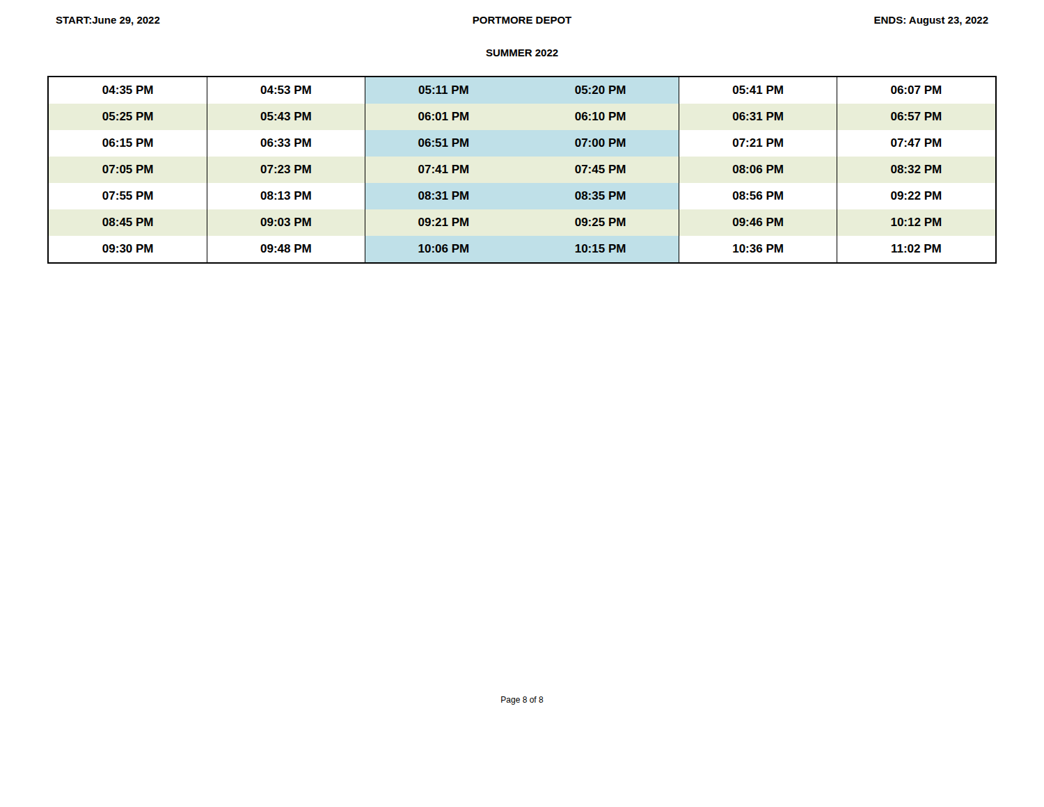START:June 29, 2022
PORTMORE DEPOT
ENDS: August 23, 2022
SUMMER 2022
| 04:35 PM | 04:53 PM | 05:11 PM | 05:20 PM | 05:41 PM | 06:07 PM |
| 05:25 PM | 05:43 PM | 06:01 PM | 06:10 PM | 06:31 PM | 06:57 PM |
| 06:15 PM | 06:33 PM | 06:51 PM | 07:00 PM | 07:21 PM | 07:47 PM |
| 07:05 PM | 07:23 PM | 07:41 PM | 07:45 PM | 08:06 PM | 08:32 PM |
| 07:55 PM | 08:13 PM | 08:31 PM | 08:35 PM | 08:56 PM | 09:22 PM |
| 08:45 PM | 09:03 PM | 09:21 PM | 09:25 PM | 09:46 PM | 10:12 PM |
| 09:30 PM | 09:48 PM | 10:06 PM | 10:15 PM | 10:36 PM | 11:02 PM |
Page 8 of 8